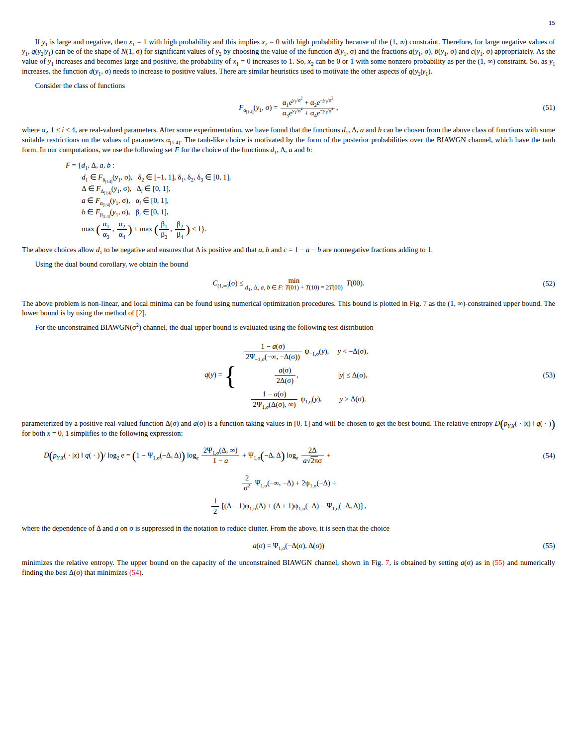15
If y1 is large and negative, then x1 = 1 with high probability and this implies x2 = 0 with high probability because of the (1, ∞) constraint. Therefore, for large negative values of y1, q(y2|y1) can be of the shape of N(1, σ) for significant values of y2 by choosing the value of the function d(y1, σ) and the fractions a(y1, σ), b(y1, σ) and c(y1, σ) appropriately. As the value of y1 increases and becomes large and positive, the probability of x1 = 0 increases to 1. So, x2 can be 0 or 1 with some nonzero probability as per the (1, ∞) constraint. So, as y1 increases, the function d(y1, σ) needs to increase to positive values. There are similar heuristics used to motivate the other aspects of q(y2|y1).
Consider the class of functions
Fα[1:4](y1, σ) = α1ey1/σ2 + α2e−y1/σ2 α3ey1/σ2 + α4e−y1/σ2 , (51)
where αi, 1 ≤ i ≤ 4, are real-valued parameters. After some experimentation, we have found that the functions d1, Δ, a and b can be chosen from the above class of functions with some suitable restrictions on the values of parameters α[1:4]. The tanh-like choice is motivated by the form of the posterior probabilities over the BIAWGN channel, which have the tanh form. In our computations, we use the following set F for the choice of the functions d1, Δ, a and b:
F = {d1, Δ, a, b : d1 ∈ Fδ[1:4](y1, σ), δ2 ∈ [−1, 1], δ1, δ2, δ3 ∈ [0, 1], Δ ∈ FΔ[1:4](y1, σ), Δi ∈ [0, 1], a ∈ Fα[1:4](y1, σ), αi ∈ [0, 1], b ∈ Fβ[1:4](y1, σ), βi ∈ [0, 1], max (α1 α3, α2 α4) + max (β1 β3, β2 β4) ≤ 1}.
The above choices allow d1 to be negative and ensures that Δ is positive and that a, b and c = 1 − a − b are nonnegative fractions adding to 1.
Using the dual bound corollary, we obtain the bound
C(1,∞)(σ) ≤ min d1, Δ, a, b ∈ F: T(01) + T(10) = 2T(00) T(00). (52)
The above problem is non-linear, and local minima can be found using numerical optimization procedures. This bound is plotted in Fig. 7 as the (1, ∞)-constrained upper bound. The lower bound is by using the method of [2].
For the unconstrained BIAWGN(σ2) channel, the dual upper bound is evaluated using the following test distribution
q(y) = {
| 1 − a (σ) 2Ψ −1,σ (−∞, −Δ(σ)) ψ −1,σ ( y ), | y < −Δ(σ), |
| a (σ) 2Δ(σ) , | / y / ≤ Δ(σ), |
| 1 − a (σ) 2Ψ 1,σ (Δ(σ), ∞) ψ 1,σ ( y ), | y > Δ(σ). |
(53)
parameterized by a positive real-valued function Δ(σ) and a(σ) is a function taking values in [0, 1] and will be chosen to get the best bound. The relative entropy D(pY|X( · |x) ‖ q( · )) for both x = 0, 1 simplifies to the following expression:
D(pY|X( · |x) ‖ q( · ))/ log2 e = (1 − Ψ1,σ(−Δ, Δ)) loge 2Ψ1,σ(Δ, ∞) 1 − a + Ψ1,σ(−Δ, Δ) loge 2Δ a√2πσ + (54)
2 σ2 Ψ1,σ(−∞, −Δ) + 2ψ1,σ(−Δ) +
12 [(Δ − 1)ψ1,σ(Δ) + (Δ + 1)ψ1,σ(−Δ) − Ψ1,σ(−Δ, Δ)] ,
where the dependence of Δ and a on σ is suppressed in the notation to reduce clutter. From the above, it is seen that the choice
a(σ) = Ψ1,σ(−Δ(σ), Δ(σ)) (55)
minimizes the relative entropy. The upper bound on the capacity of the unconstrained BIAWGN channel, shown in Fig. 7, is obtained by setting a(σ) as in (55) and numerically finding the best Δ(σ) that minimizes (54).